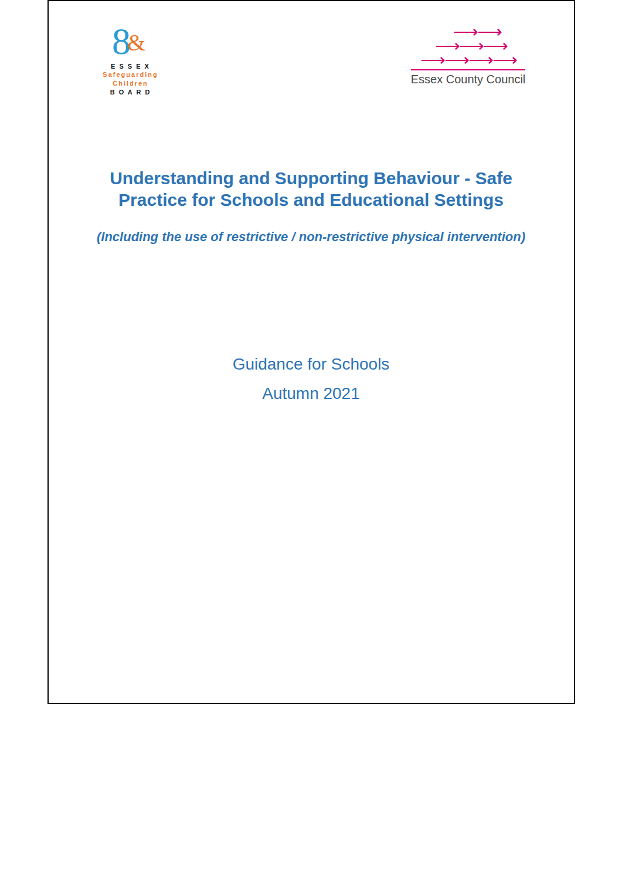8&
E S S E X
Safeguarding
Children
B O A R D
⟶⟶ ⟶⟶⟶ ⟶⟶⟶⟶
Essex County Council
Understanding and Supporting Behaviour - Safe Practice for Schools and Educational Settings
(Including the use of restrictive / non-restrictive physical intervention)
Guidance for Schools
Autumn 2021